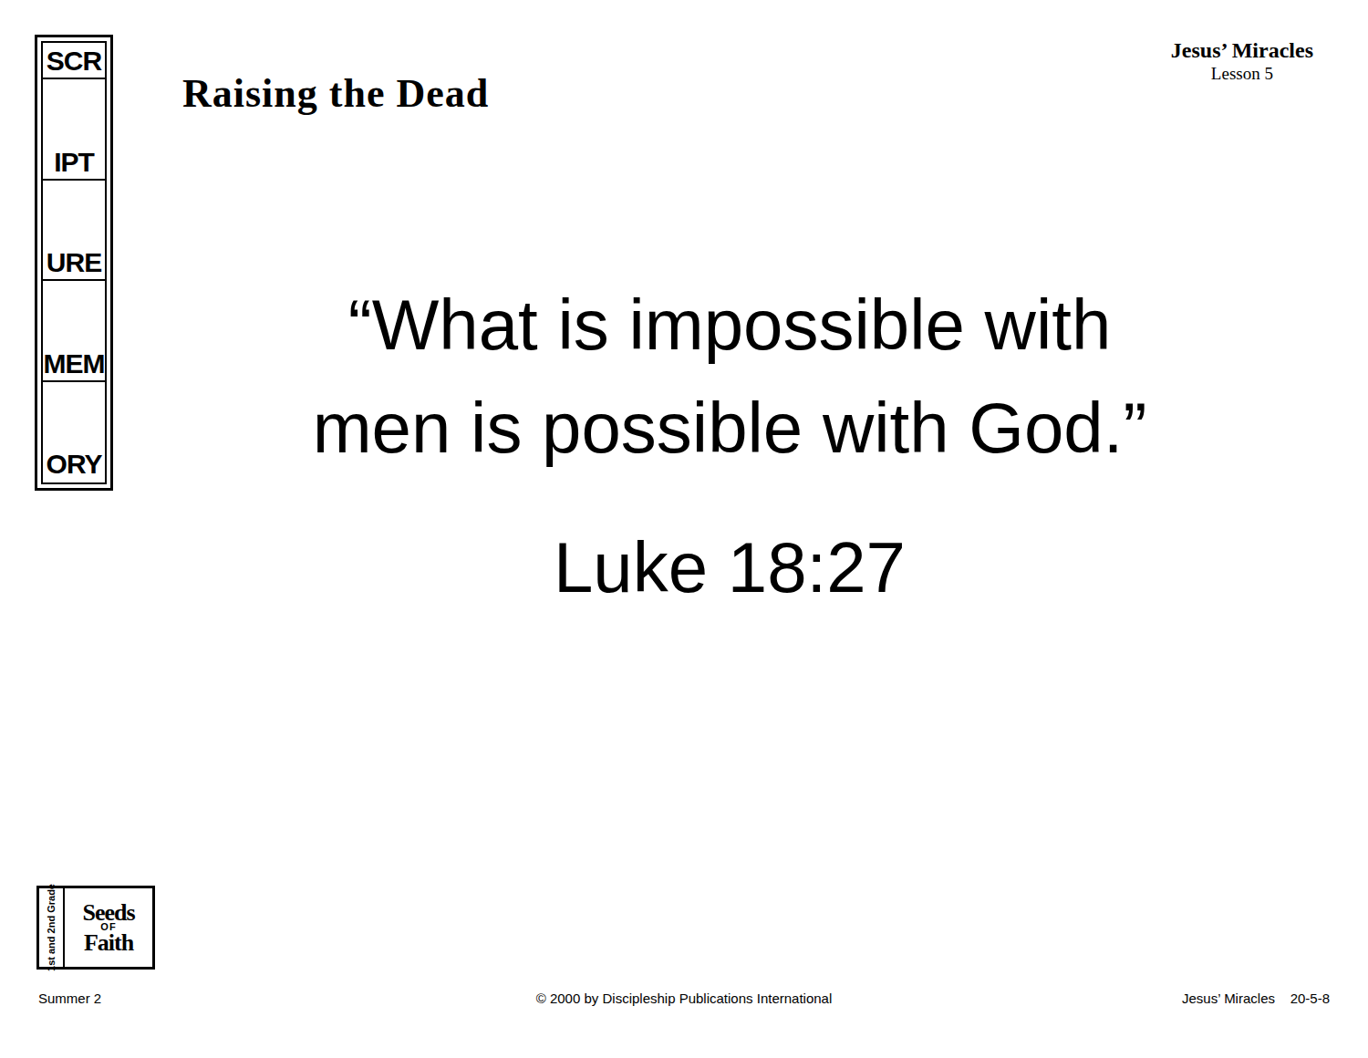SCR IPT URE MEM ORY
Raising the Dead
Jesus’ Miracles
Lesson 5
“What is impossible with men is possible with God.” Luke 18:27
1st and 2nd Grade
Seeds
OF
Faith
Summer 2
© 2000 by Discipleship Publications International
Jesus’ Miracles 20-5-8